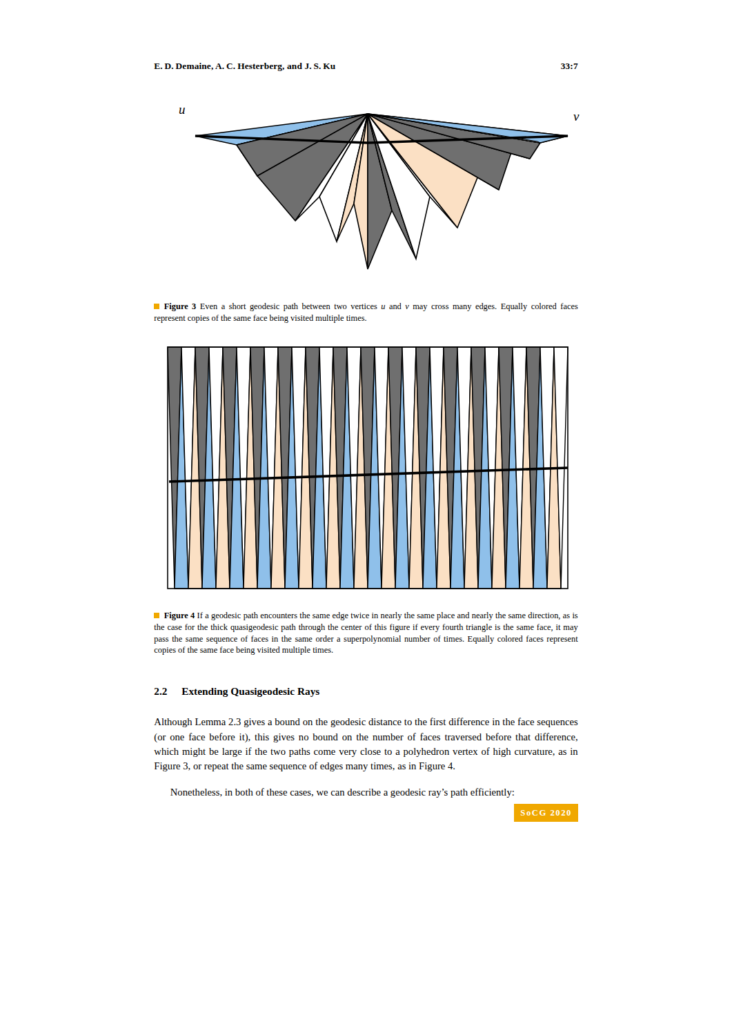E. D. Demaine, A. C. Hesterberg, and J. S. Ku 33:7
u v
Figure 3 Even a short geodesic path between two vertices u and v may cross many edges. Equally colored faces represent copies of the same face being visited multiple times.
Figure 4 If a geodesic path encounters the same edge twice in nearly the same place and nearly the same direction, as is the case for the thick quasigeodesic path through the center of this figure if every fourth triangle is the same face, it may pass the same sequence of faces in the same order a superpolynomial number of times. Equally colored faces represent copies of the same face being visited multiple times.
2.2 Extending Quasigeodesic Rays
Although Lemma 2.3 gives a bound on the geodesic distance to the first difference in the face sequences (or one face before it), this gives no bound on the number of faces traversed before that difference, which might be large if the two paths come very close to a polyhedron vertex of high curvature, as in Figure 3, or repeat the same sequence of edges many times, as in Figure 4.
Nonetheless, in both of these cases, we can describe a geodesic ray’s path efficiently:
SoCG 2020